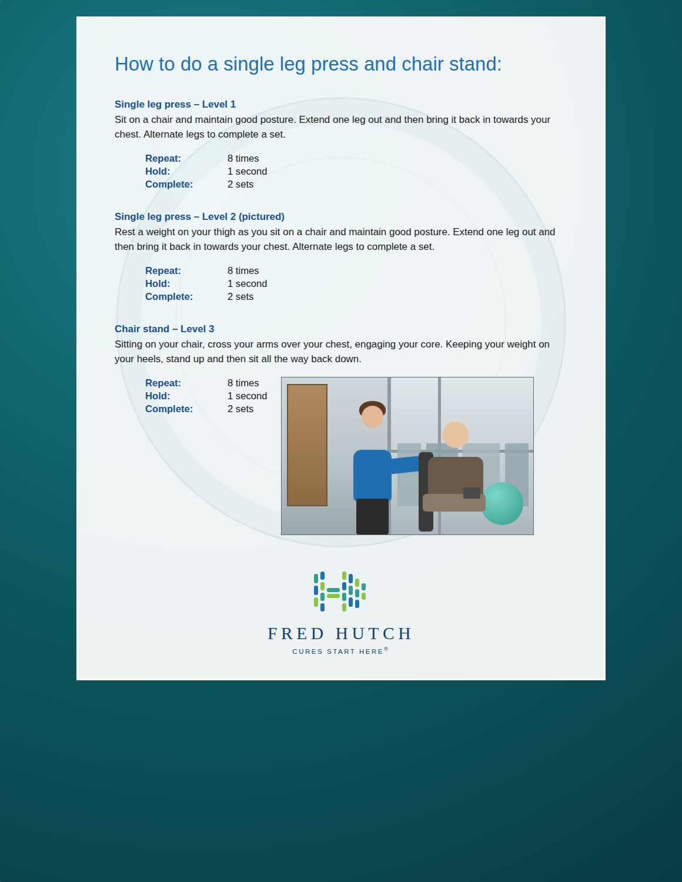How to do a single leg press and chair stand:
Single leg press – Level 1
Sit on a chair and maintain good posture. Extend one leg out and then bring it back in towards your chest. Alternate legs to complete a set.
| Repeat: | 8 times |
| Hold: | 1 second |
| Complete: | 2 sets |
Single leg press – Level 2 (pictured)
Rest a weight on your thigh as you sit on a chair and maintain good posture. Extend one leg out and then bring it back in towards your chest. Alternate legs to complete a set.
| Repeat: | 8 times |
| Hold: | 1 second |
| Complete: | 2 sets |
Chair stand – Level 3
Sitting on your chair, cross your arms over your chest, engaging your core. Keeping your weight on your heels, stand up and then sit all the way back down.
| Repeat: | 8 times |
| Hold: | 1 second |
| Complete: | 2 sets |
FRED HUTCH
CURES START HERE®